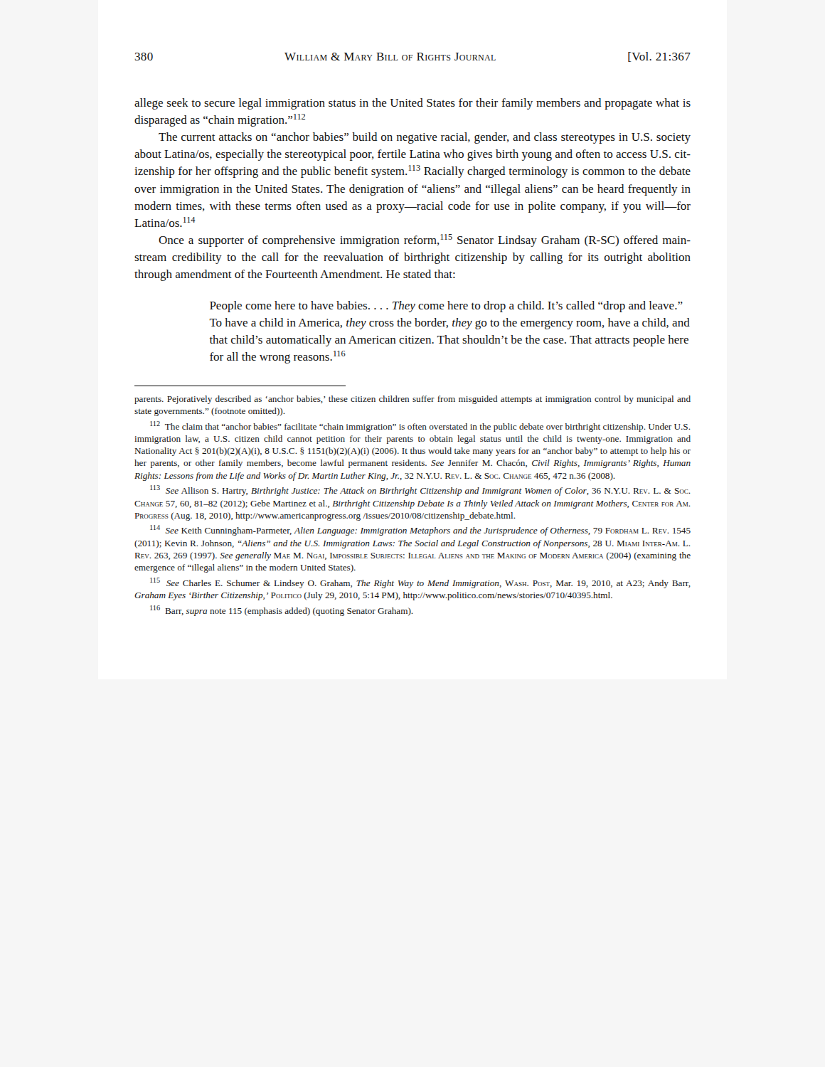380 William & Mary Bill of Rights Journal [Vol. 21:367
allege seek to secure legal immigration status in the United States for their family members and propagate what is disparaged as “chain migration.”112
The current attacks on “anchor babies” build on negative racial, gender, and class stereotypes in U.S. society about Latina/os, especially the stereotypical poor, fertile Latina who gives birth young and often to access U.S. citizenship for her offspring and the public benefit system.113 Racially charged terminology is common to the debate over immigration in the United States. The denigration of “aliens” and “illegal aliens” can be heard frequently in modern times, with these terms often used as a proxy—racial code for use in polite company, if you will—for Latina/os.114
Once a supporter of comprehensive immigration reform,115 Senator Lindsay Graham (R-SC) offered mainstream credibility to the call for the reevaluation of birthright citizenship by calling for its outright abolition through amendment of the Fourteenth Amendment. He stated that:
People come here to have babies. . . . They come here to drop a child. It’s called “drop and leave.” To have a child in America, they cross the border, they go to the emergency room, have a child, and that child’s automatically an American citizen. That shouldn’t be the case. That attracts people here for all the wrong reasons.116
parents. Pejoratively described as ‘anchor babies,’ these citizen children suffer from misguided attempts at immigration control by municipal and state governments.” (footnote omitted)).
112 The claim that “anchor babies” facilitate “chain immigration” is often overstated in the public debate over birthright citizenship. Under U.S. immigration law, a U.S. citizen child cannot petition for their parents to obtain legal status until the child is twenty-one. Immigration and Nationality Act § 201(b)(2)(A)(i), 8 U.S.C. § 1151(b)(2)(A)(i) (2006). It thus would take many years for an “anchor baby” to attempt to help his or her parents, or other family members, become lawful permanent residents. See Jennifer M. Chacón, Civil Rights, Immigrants’ Rights, Human Rights: Lessons from the Life and Works of Dr. Martin Luther King, Jr., 32 N.Y.U. Rev. L. & Soc. Change 465, 472 n.36 (2008).
113 See Allison S. Hartry, Birthright Justice: The Attack on Birthright Citizenship and Immigrant Women of Color, 36 N.Y.U. Rev. L. & Soc. Change 57, 60, 81–82 (2012); Gebe Martinez et al., Birthright Citizenship Debate Is a Thinly Veiled Attack on Immigrant Mothers, Center for Am. Progress (Aug. 18, 2010), http://www.americanprogress.org /issues/2010/08/citizenship_debate.html.
114 See Keith Cunningham-Parmeter, Alien Language: Immigration Metaphors and the Jurisprudence of Otherness, 79 Fordham L. Rev. 1545 (2011); Kevin R. Johnson, “Aliens” and the U.S. Immigration Laws: The Social and Legal Construction of Nonpersons, 28 U. Miami Inter-Am. L. Rev. 263, 269 (1997). See generally Mae M. Ngai, Impossible Subjects: Illegal Aliens and the Making of Modern America (2004) (examining the emergence of “illegal aliens” in the modern United States).
115 See Charles E. Schumer & Lindsey O. Graham, The Right Way to Mend Immigration, Wash. Post, Mar. 19, 2010, at A23; Andy Barr, Graham Eyes ‘Birther Citizenship,’ Politico (July 29, 2010, 5:14 PM), http://www.politico.com/news/stories/0710/40395.html.
116 Barr, supra note 115 (emphasis added) (quoting Senator Graham).